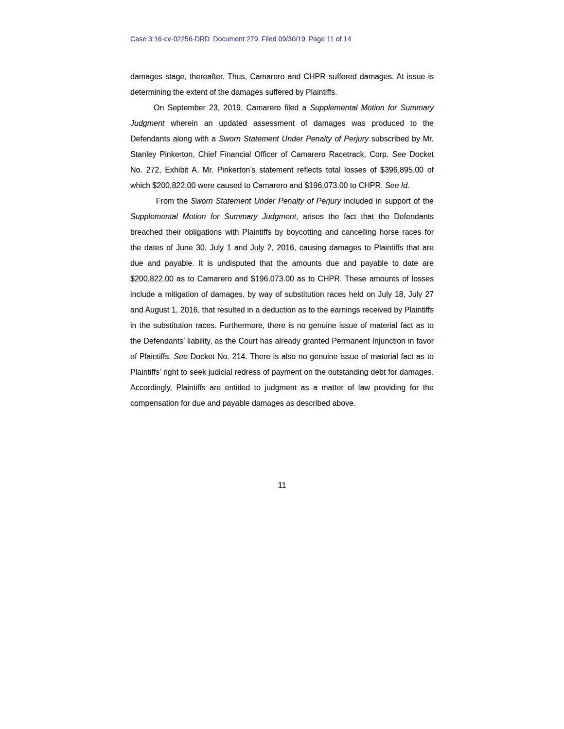Case 3:16-cv-02256-DRD Document 279 Filed 09/30/19 Page 11 of 14
damages stage, thereafter. Thus, Camarero and CHPR suffered damages. At issue is determining the extent of the damages suffered by Plaintiffs.
On September 23, 2019, Camarero filed a Supplemental Motion for Summary Judgment wherein an updated assessment of damages was produced to the Defendants along with a Sworn Statement Under Penalty of Perjury subscribed by Mr. Stanley Pinkerton, Chief Financial Officer of Camarero Racetrack, Corp. See Docket No. 272, Exhibit A. Mr. Pinkerton’s statement reflects total losses of $396,895.00 of which $200,822.00 were caused to Camarero and $196,073.00 to CHPR. See Id.
From the Sworn Statement Under Penalty of Perjury included in support of the Supplemental Motion for Summary Judgment, arises the fact that the Defendants breached their obligations with Plaintiffs by boycotting and cancelling horse races for the dates of June 30, July 1 and July 2, 2016, causing damages to Plaintiffs that are due and payable. It is undisputed that the amounts due and payable to date are $200,822.00 as to Camarero and $196,073.00 as to CHPR. These amounts of losses include a mitigation of damages, by way of substitution races held on July 18, July 27 and August 1, 2016, that resulted in a deduction as to the earnings received by Plaintiffs in the substitution races. Furthermore, there is no genuine issue of material fact as to the Defendants’ liability, as the Court has already granted Permanent Injunction in favor of Plaintiffs. See Docket No. 214. There is also no genuine issue of material fact as to Plaintiffs’ right to seek judicial redress of payment on the outstanding debt for damages. Accordingly, Plaintiffs are entitled to judgment as a matter of law providing for the compensation for due and payable damages as described above.
11